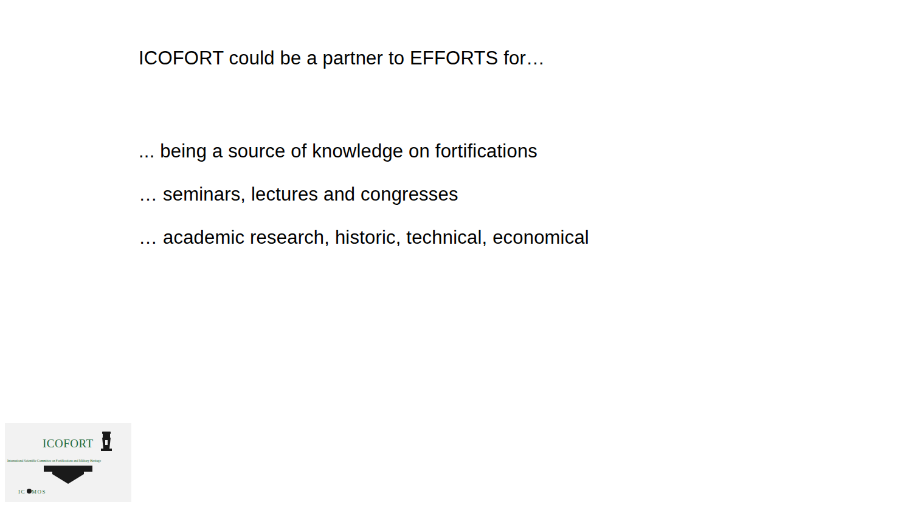ICOFORT could be a partner to EFFORTS for…
... being a source of knowledge on fortifications
… seminars, lectures and congresses
… academic research, historic, technical, economical
ICOFORT International Scientific Committee on Fortifications and Military Heritage IC MOS